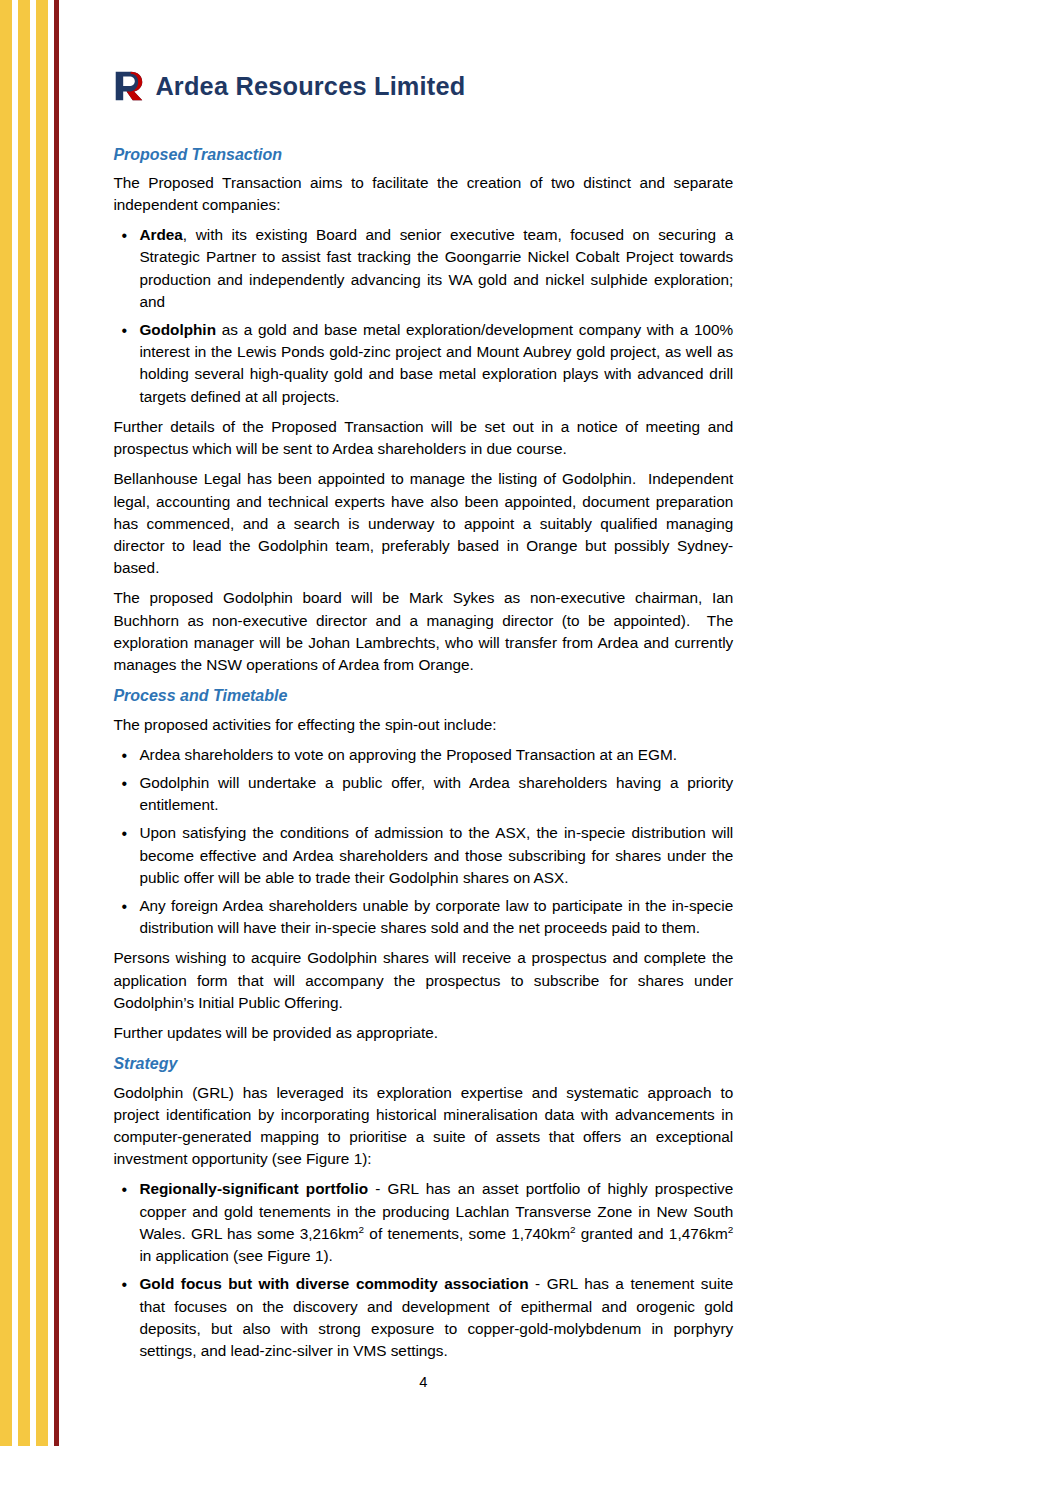Ardea Resources Limited
Proposed Transaction
The Proposed Transaction aims to facilitate the creation of two distinct and separate independent companies:
Ardea, with its existing Board and senior executive team, focused on securing a Strategic Partner to assist fast tracking the Goongarrie Nickel Cobalt Project towards production and independently advancing its WA gold and nickel sulphide exploration; and
Godolphin as a gold and base metal exploration/development company with a 100% interest in the Lewis Ponds gold-zinc project and Mount Aubrey gold project, as well as holding several high-quality gold and base metal exploration plays with advanced drill targets defined at all projects.
Further details of the Proposed Transaction will be set out in a notice of meeting and prospectus which will be sent to Ardea shareholders in due course.
Bellanhouse Legal has been appointed to manage the listing of Godolphin. Independent legal, accounting and technical experts have also been appointed, document preparation has commenced, and a search is underway to appoint a suitably qualified managing director to lead the Godolphin team, preferably based in Orange but possibly Sydney-based.
The proposed Godolphin board will be Mark Sykes as non-executive chairman, Ian Buchhorn as non-executive director and a managing director (to be appointed). The exploration manager will be Johan Lambrechts, who will transfer from Ardea and currently manages the NSW operations of Ardea from Orange.
Process and Timetable
The proposed activities for effecting the spin-out include:
Ardea shareholders to vote on approving the Proposed Transaction at an EGM.
Godolphin will undertake a public offer, with Ardea shareholders having a priority entitlement.
Upon satisfying the conditions of admission to the ASX, the in-specie distribution will become effective and Ardea shareholders and those subscribing for shares under the public offer will be able to trade their Godolphin shares on ASX.
Any foreign Ardea shareholders unable by corporate law to participate in the in-specie distribution will have their in-specie shares sold and the net proceeds paid to them.
Persons wishing to acquire Godolphin shares will receive a prospectus and complete the application form that will accompany the prospectus to subscribe for shares under Godolphin’s Initial Public Offering.
Further updates will be provided as appropriate.
Strategy
Godolphin (GRL) has leveraged its exploration expertise and systematic approach to project identification by incorporating historical mineralisation data with advancements in computer-generated mapping to prioritise a suite of assets that offers an exceptional investment opportunity (see Figure 1):
Regionally-significant portfolio - GRL has an asset portfolio of highly prospective copper and gold tenements in the producing Lachlan Transverse Zone in New South Wales. GRL has some 3,216km2 of tenements, some 1,740km2 granted and 1,476km2 in application (see Figure 1).
Gold focus but with diverse commodity association - GRL has a tenement suite that focuses on the discovery and development of epithermal and orogenic gold deposits, but also with strong exposure to copper-gold-molybdenum in porphyry settings, and lead-zinc-silver in VMS settings.
4